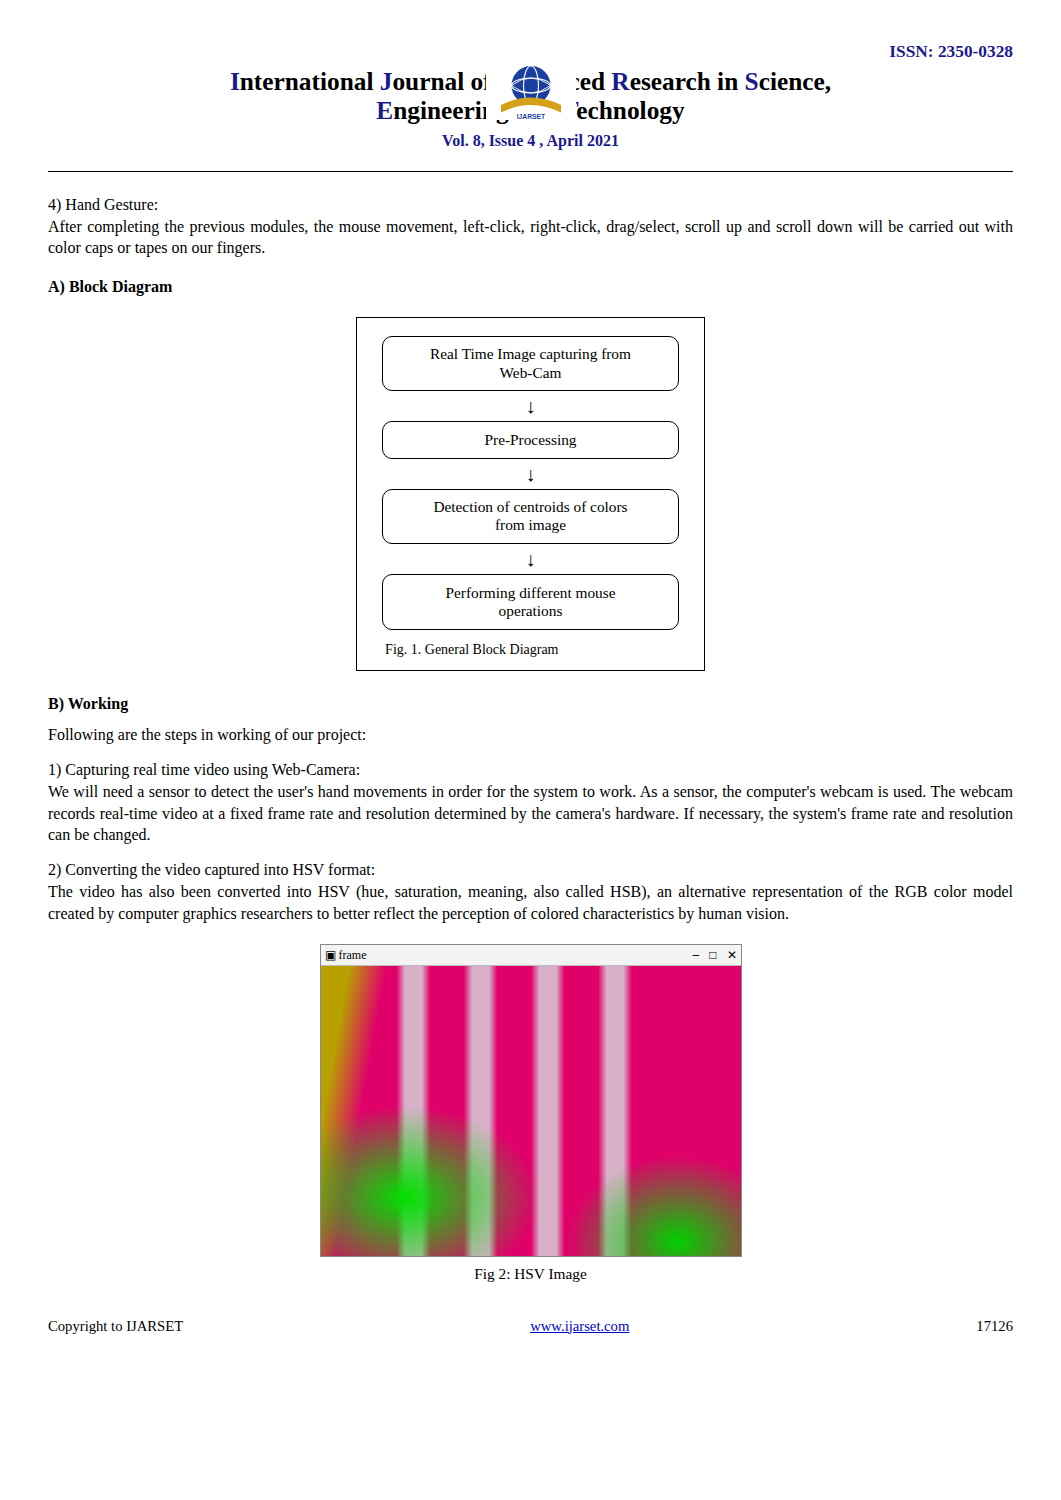ISSN: 2350-0328
IJARSET
International Journal of Advanced Research in Science,
Engineering and Technology
Vol. 8, Issue 4 , April 2021
4) Hand Gesture:
After completing the previous modules, the mouse movement, left-click, right-click, drag/select, scroll up and scroll down will be carried out with color caps or tapes on our fingers.
A) Block Diagram
Real Time Image capturing from
Web-Cam
↓
Pre-Processing
↓
Detection of centroids of colors
from image
↓
Performing different mouse
operations
Fig. 1. General Block Diagram
B) Working
Following are the steps in working of our project:
1) Capturing real time video using Web-Camera:
We will need a sensor to detect the user's hand movements in order for the system to work. As a sensor, the computer's webcam is used. The webcam records real-time video at a fixed frame rate and resolution determined by the camera's hardware. If necessary, the system's frame rate and resolution can be changed.
2) Converting the video captured into HSV format:
The video has also been converted into HSV (hue, saturation, meaning, also called HSB), an alternative representation of the RGB color model created by computer graphics researchers to better reflect the perception of colored characteristics by human vision.
▣ frame –□✕
Fig 2: HSV Image
Copyright to IJARSET www.ijarset.com 17126